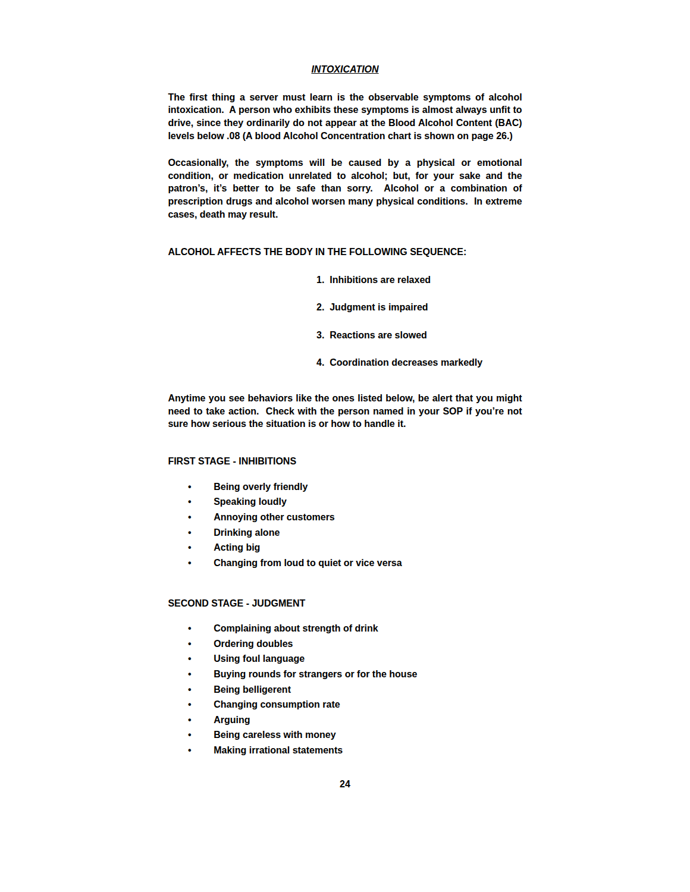INTOXICATION
The first thing a server must learn is the observable symptoms of alcohol intoxication. A person who exhibits these symptoms is almost always unfit to drive, since they ordinarily do not appear at the Blood Alcohol Content (BAC) levels below .08 (A blood Alcohol Concentration chart is shown on page 26.)
Occasionally, the symptoms will be caused by a physical or emotional condition, or medication unrelated to alcohol; but, for your sake and the patron’s, it’s better to be safe than sorry. Alcohol or a combination of prescription drugs and alcohol worsen many physical conditions. In extreme cases, death may result.
ALCOHOL AFFECTS THE BODY IN THE FOLLOWING SEQUENCE:
1. Inhibitions are relaxed
2. Judgment is impaired
3. Reactions are slowed
4. Coordination decreases markedly
Anytime you see behaviors like the ones listed below, be alert that you might need to take action. Check with the person named in your SOP if you’re not sure how serious the situation is or how to handle it.
FIRST STAGE - INHIBITIONS
Being overly friendly
Speaking loudly
Annoying other customers
Drinking alone
Acting big
Changing from loud to quiet or vice versa
SECOND STAGE - JUDGMENT
Complaining about strength of drink
Ordering doubles
Using foul language
Buying rounds for strangers or for the house
Being belligerent
Changing consumption rate
Arguing
Being careless with money
Making irrational statements
24